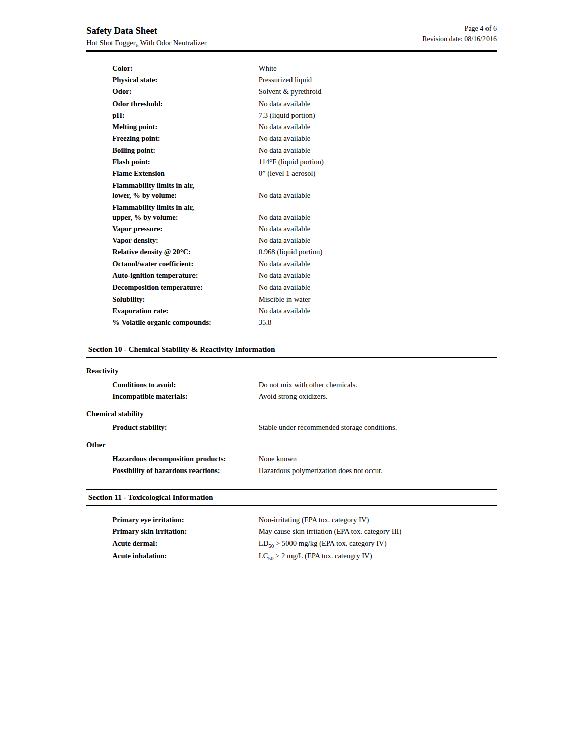Safety Data Sheet
Hot Shot Fogger6 With Odor Neutralizer
Page 4 of 6
Revision date: 08/16/2016
| Color: | White |
| Physical state: | Pressurized liquid |
| Odor: | Solvent & pyrethroid |
| Odor threshold: | No data available |
| pH: | 7.3 (liquid portion) |
| Melting point: | No data available |
| Freezing point: | No data available |
| Boiling point: | No data available |
| Flash point: | 114°F (liquid portion) |
| Flame Extension | 0” (level 1 aerosol) |
| Flammability limits in air, lower, % by volume: | No data available |
| Flammability limits in air, upper, % by volume: | No data available |
| Vapor pressure: | No data available |
| Vapor density: | No data available |
| Relative density @ 20°C: | 0.968 (liquid portion) |
| Octanol/water coefficient: | No data available |
| Auto-ignition temperature: | No data available |
| Decomposition temperature: | No data available |
| Solubility: | Miscible in water |
| Evaporation rate: | No data available |
| % Volatile organic compounds: | 35.8 |
Section 10 - Chemical Stability & Reactivity Information
Reactivity
| Conditions to avoid: | Do not mix with other chemicals. |
| Incompatible materials: | Avoid strong oxidizers. |
Chemical stability
| Product stability: | Stable under recommended storage conditions. |
Other
| Hazardous decomposition products: | None known |
| Possibility of hazardous reactions: | Hazardous polymerization does not occur. |
Section 11 - Toxicological Information
| Primary eye irritation: | Non-irritating (EPA tox. category IV) |
| Primary skin irritation: | May cause skin irritation (EPA tox. category III) |
| Acute dermal: | LD 50 > 5000 mg/kg (EPA tox. category IV) |
| Acute inhalation: | LC 50 > 2 mg/L (EPA tox. cateogry IV) |